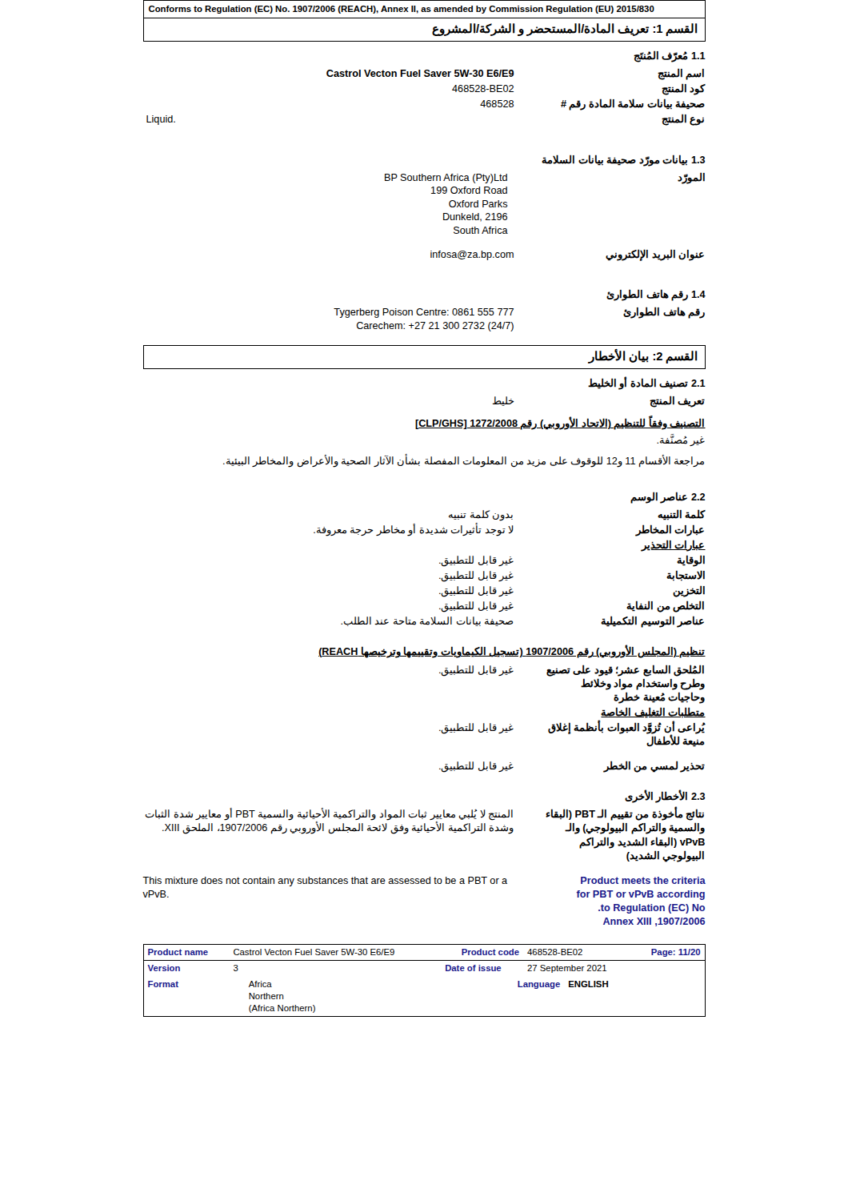Conforms to Regulation (EC) No. 1907/2006 (REACH), Annex II, as amended by Commission Regulation (EU) 2015/830
القسم 1: تعريف المادة/المستحضر و الشركة/المشروع
1.1 مُعرّف المُنتَج
| اسم المنتج | Castrol Vecton Fuel Saver 5W-30 E6/E9 |
| كود المنتج | 468528-BE02 |
| صحيفة بيانات سلامة المادة رقم # | 468528 |
| نوع المنتج | Liquid. |
1.3 بيانات مورّد صحيفة بيانات السلامة
| المورّد | BP Southern Africa (Pty)Ltd 199 Oxford Road Oxford Parks Dunkeld, 2196 South Africa |
| عنوان البريد الإلكتروني | infosa@za.bp.com |
1.4 رقم هاتف الطوارئ
| رقم هاتف الطوارئ | Tygerberg Poison Centre: 0861 555 777 Carechem: +27 21 300 2732 (24/7) |
القسم 2: بيان الأخطار
2.1 تصنيف المادة أو الخليط
| تعريف المنتج | خليط |
التصنيف وفقاً للتنظيم (الاتحاد الأوروبي) رقم CLP/GHS] 1272/2008]
غير مُصنَّفة.
مراجعة الأقسام 11 و12 للوقوف على مزيد من المعلومات المفصلة بشأن الآثار الصحية والأعراض والمخاطر البيئية.
2.2 عناصر الوسم
| كلمة التنبيه | بدون كلمة تنبيه |
| عبارات المخاطر | لا توجد تأثيرات شديدة أو مخاطر حرجة معروفة. |
| عبارات التحذير | |
| الوقاية | غير قابل للتطبيق. |
| الاستجابة | غير قابل للتطبيق. |
| التخزين | غير قابل للتطبيق. |
| التخلص من النفاية | غير قابل للتطبيق. |
| عناصر التوسيم التكميلية | صحيفة بيانات السلامة متاحة عند الطلب. |
تنظيم (المجلس الأوروبي) رقم 1907/2006 (تسجيل الكيماويات وتقييمها وترخيصها REACH)
| المُلحق السابع عشر؛ قيود على تصنيع وطرح واستخدام مواد وخلائط وحاجيات مُعينة خطرة | غير قابل للتطبيق. |
| متطلبات التغليف الخاصة | |
| يُراعى أن تُزوَّد العبوات بأنظمة إغلاق منيعة للأطفال | غير قابل للتطبيق. |
| تحذير لمسي من الخطر | غير قابل للتطبيق. |
2.3 الأخطار الأخرى
| نتائج مأخوذة من تقييم الـ PBT (البقاء والسمية والتراكم البيولوجي) والـ vPvB (البقاء الشديد والتراكم البيولوجي الشديد) | المنتج لا يُلبي معايير ثبات المواد والتراكمية الأحيائية والسمية PBT أو معايير شدة الثبات وشدة التراكمية الأحيائية وفق لائحة المجلس الأوروبي رقم 1907/2006، الملحق XIII. |
| Product meets the criteria for PBT or vPvB according to Regulation (EC) No. 1907/2006, Annex XIII | This mixture does not contain any substances that are assessed to be a PBT or a vPvB. |
| Product name | Castrol Vecton Fuel Saver 5W-30 E6/E9 | Product code | 468528-BE02 | Page: 11/20 |
| Version | 3 | Date of issue | 27 September 2021 | |
| Format | Africa Northern (Africa Northern) | Language | ENGLISH |